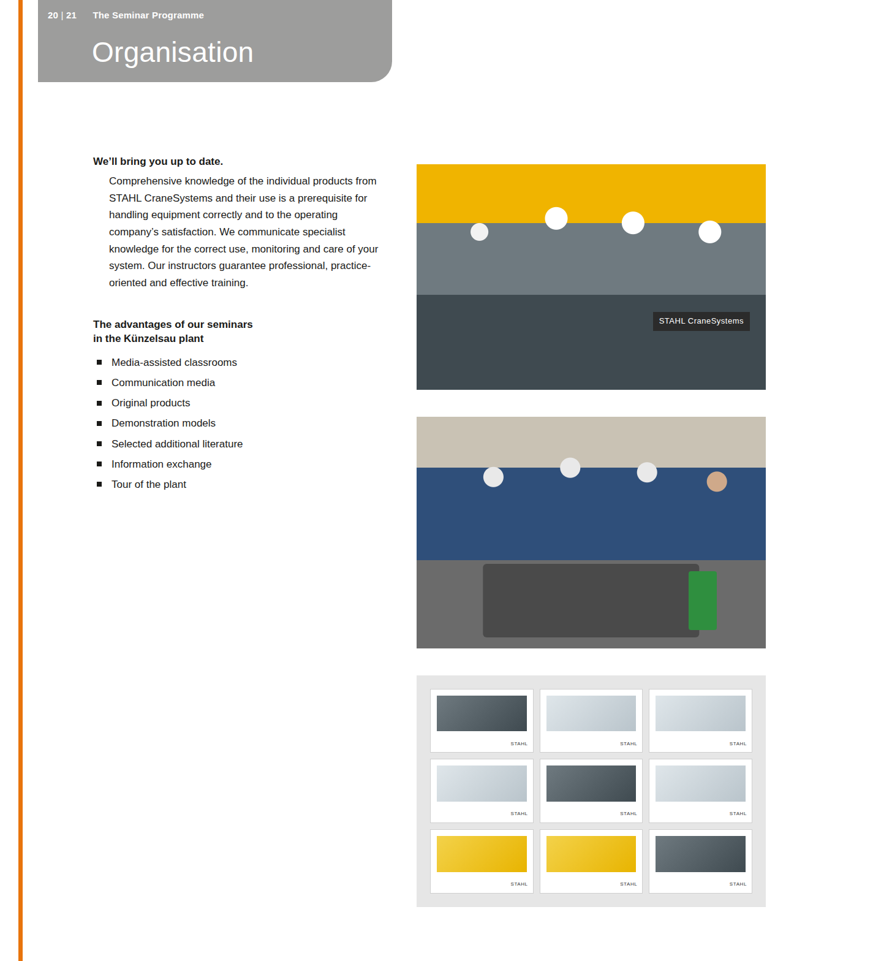20 | 21 The Seminar Programme
Organisation
We’ll bring you up to date.
Comprehensive knowledge of the individual products from STAHL CraneSystems and their use is a prerequisite for handling equipment correctly and to the operating company’s satisfaction. We communicate specialist knowledge for the correct use, monitoring and care of your system. Our instructors guarantee professional, practice-oriented and effective training.
The advantages of our seminars
in the Künzelsau plant
Media-assisted classrooms
Communication media
Original products
Demonstration models
Selected additional literature
Information exchange
Tour of the plant